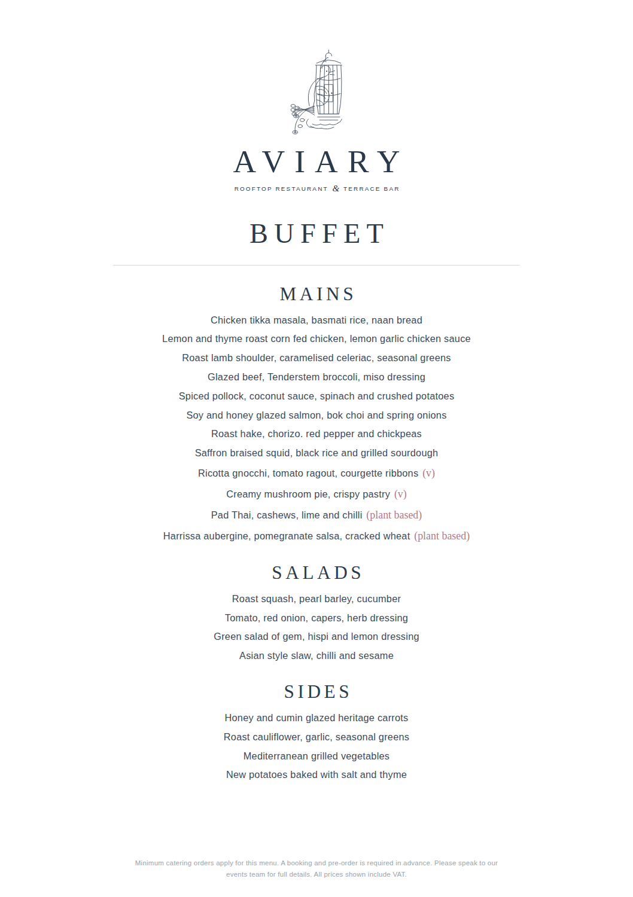Aviary
Rooftop Restaurant & Terrace Bar
Buffet
Mains
Chicken tikka masala, basmati rice, naan bread
Lemon and thyme roast corn fed chicken, lemon garlic chicken sauce
Roast lamb shoulder, caramelised celeriac, seasonal greens
Glazed beef, Tenderstem broccoli, miso dressing
Spiced pollock, coconut sauce, spinach and crushed potatoes
Soy and honey glazed salmon, bok choi and spring onions
Roast hake, chorizo. red pepper and chickpeas
Saffron braised squid, black rice and grilled sourdough
Ricotta gnocchi, tomato ragout, courgette ribbons (v)
Creamy mushroom pie, crispy pastry (v)
Pad Thai, cashews, lime and chilli (plant based)
Harrissa aubergine, pomegranate salsa, cracked wheat (plant based)
Salads
Roast squash, pearl barley, cucumber
Tomato, red onion, capers, herb dressing
Green salad of gem, hispi and lemon dressing
Asian style slaw, chilli and sesame
Sides
Honey and cumin glazed heritage carrots
Roast cauliflower, garlic, seasonal greens
Mediterranean grilled vegetables
New potatoes baked with salt and thyme
Minimum catering orders apply for this menu. A booking and pre-order is required in advance. Please speak to our events team for full details. All prices shown include VAT.